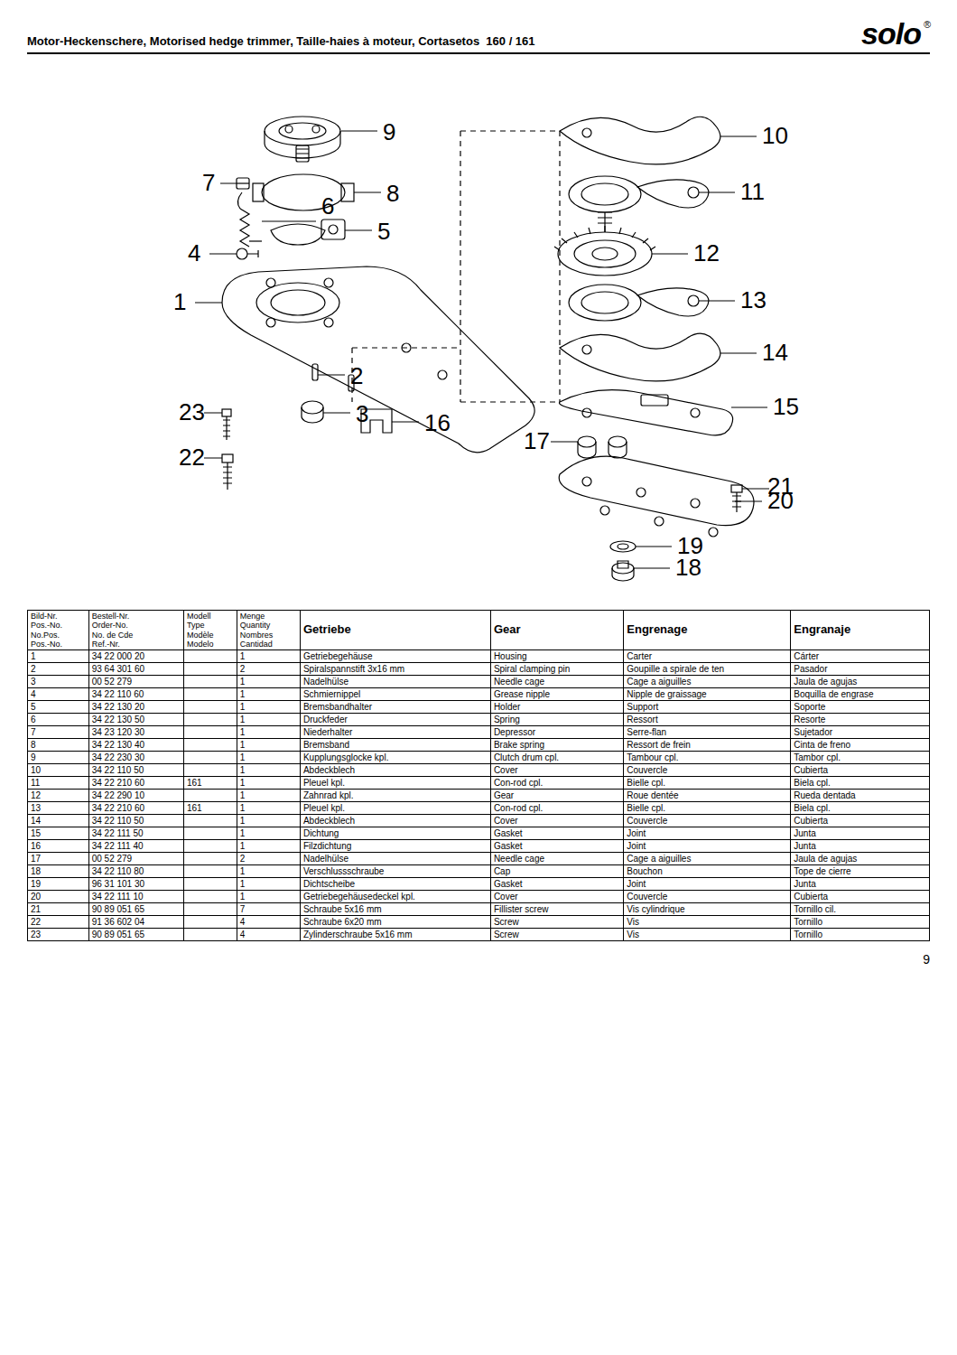Motor-Heckenschere, Motorised hedge trimmer, Taille-haies à moteur, Cortasetos 160 / 161
solo®
9 8 7 6 5 4 1 2 3 16 23 22 10 11 12 13 14 15 17 20 21 19 18
| Bild-Nr. Pos.-No. No.Pos. Pos.-No. | Bestell-Nr. Order-No. No. de Cde Ref.-Nr. | Modell Type Modèle Modelo | Menge Quantity Nombres Cantidad | Getriebe | Gear | Engrenage | Engranaje |
| --- | --- | --- | --- | --- | --- | --- | --- |
| 1 | 34 22 000 20 | | 1 | Getriebegehäuse | Housing | Carter | Cárter |
| 2 | 93 64 301 60 | | 2 | Spiralspannstift 3x16 mm | Spiral clamping pin | Goupille a spirale de ten | Pasador |
| 3 | 00 52 279 | | 1 | Nadelhülse | Needle cage | Cage a aiguilles | Jaula de agujas |
| 4 | 34 22 110 60 | | 1 | Schmiernippel | Grease nipple | Nipple de graissage | Boquilla de engrase |
| 5 | 34 22 130 20 | | 1 | Bremsbandhalter | Holder | Support | Soporte |
| 6 | 34 22 130 50 | | 1 | Druckfeder | Spring | Ressort | Resorte |
| 7 | 34 23 120 30 | | 1 | Niederhalter | Depressor | Serre-flan | Sujetador |
| 8 | 34 22 130 40 | | 1 | Bremsband | Brake spring | Ressort de frein | Cinta de freno |
| 9 | 34 22 230 30 | | 1 | Kupplungsglocke kpl. | Clutch drum cpl. | Tambour cpl. | Tambor cpl. |
| 10 | 34 22 110 50 | | 1 | Abdeckblech | Cover | Couvercle | Cubierta |
| 11 | 34 22 210 60 | 161 | 1 | Pleuel kpl. | Con-rod cpl. | Bielle cpl. | Biela cpl. |
| 12 | 34 22 290 10 | | 1 | Zahnrad kpl. | Gear | Roue dentée | Rueda dentada |
| 13 | 34 22 210 60 | 161 | 1 | Pleuel kpl. | Con-rod cpl. | Bielle cpl. | Biela cpl. |
| 14 | 34 22 110 50 | | 1 | Abdeckblech | Cover | Couvercle | Cubierta |
| 15 | 34 22 111 50 | | 1 | Dichtung | Gasket | Joint | Junta |
| 16 | 34 22 111 40 | | 1 | Filzdichtung | Gasket | Joint | Junta |
| 17 | 00 52 279 | | 2 | Nadelhülse | Needle cage | Cage a aiguilles | Jaula de agujas |
| 18 | 34 22 110 80 | | 1 | Verschlussschraube | Cap | Bouchon | Tope de cierre |
| 19 | 96 31 101 30 | | 1 | Dichtscheibe | Gasket | Joint | Junta |
| 20 | 34 22 111 10 | | 1 | Getriebegehäusedeckel kpl. | Cover | Couvercle | Cubierta |
| 21 | 90 89 051 65 | | 7 | Schraube 5x16 mm | Fillister screw | Vis cylindrique | Tornillo cil. |
| 22 | 91 36 602 04 | | 4 | Schraube 6x20 mm | Screw | Vis | Tornillo |
| 23 | 90 89 051 65 | | 4 | Zylinderschraube 5x16 mm | Screw | Vis | Tornillo |
9